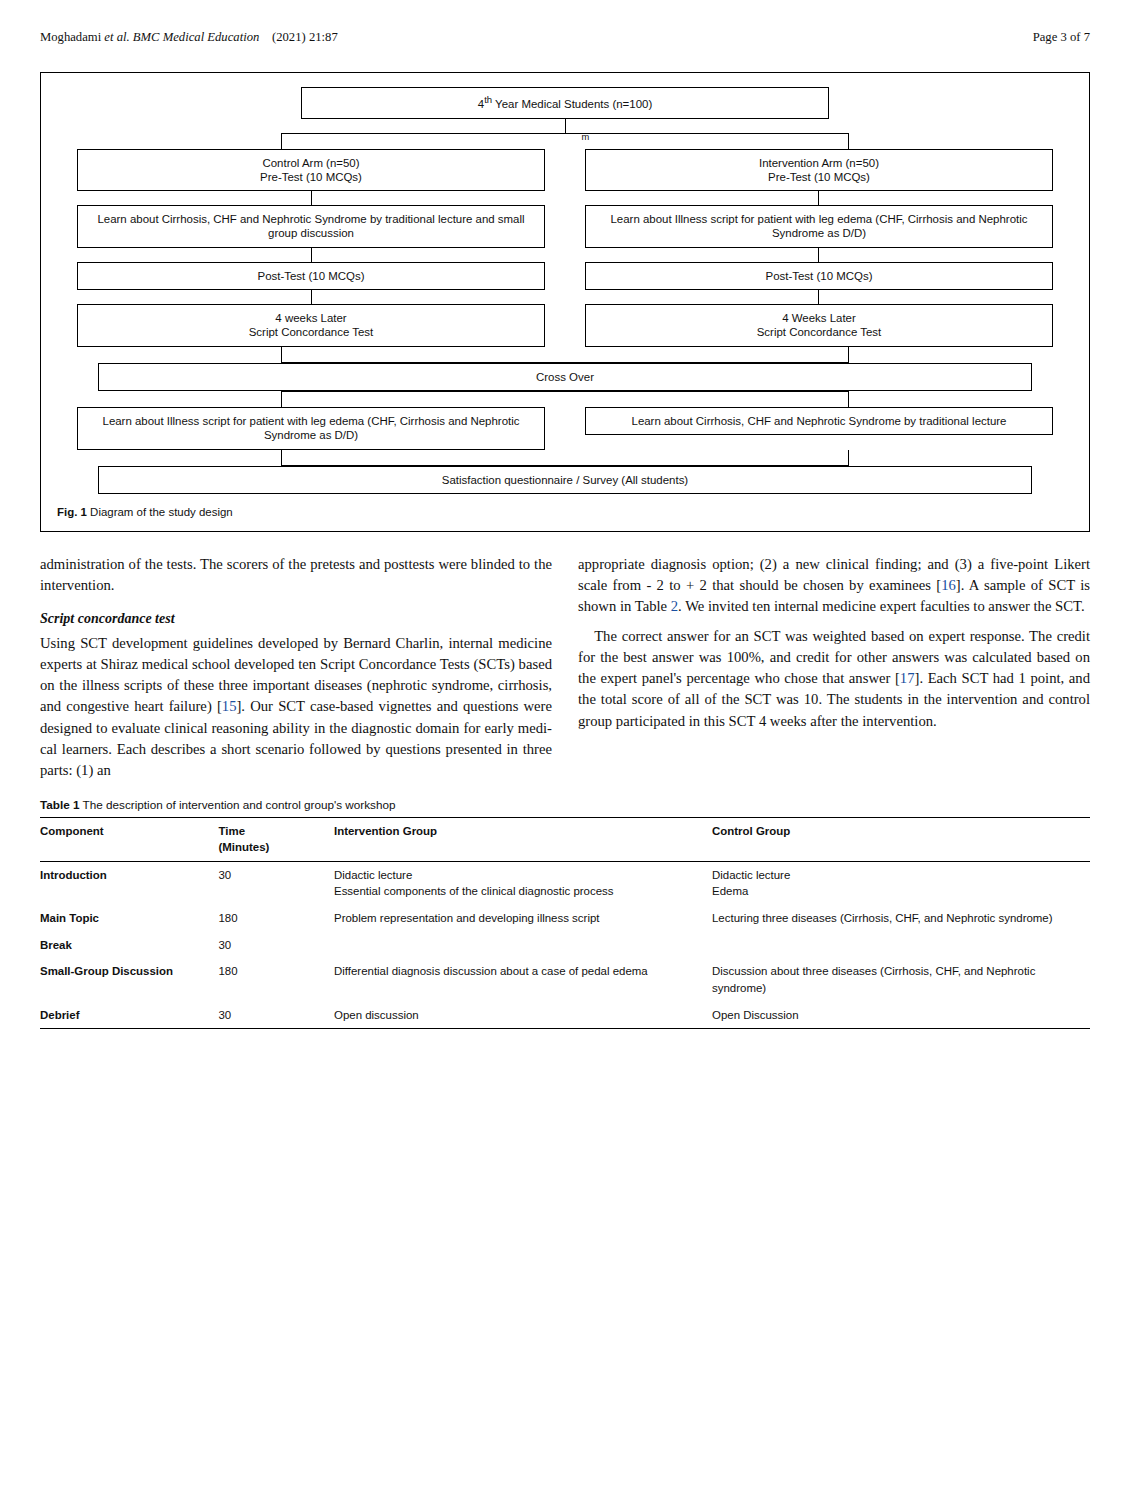Moghadami et al. BMC Medical Education (2021) 21:87
Page 3 of 7
4th Year Medical Students (n=100)
m
Control Arm (n=50)
Pre-Test (10 MCQs)
Intervention Arm (n=50)
Pre-Test (10 MCQs)
Learn about Cirrhosis, CHF and Nephrotic Syndrome by traditional lecture and small group discussion
Learn about Illness script for patient with leg edema (CHF, Cirrhosis and Nephrotic Syndrome as D/D)
Post-Test (10 MCQs)
Post-Test (10 MCQs)
4 weeks Later
Script Concordance Test
4 Weeks Later
Script Concordance Test
Cross Over
Learn about Illness script for patient with leg edema (CHF, Cirrhosis and Nephrotic Syndrome as D/D)
Learn about Cirrhosis, CHF and Nephrotic Syndrome by traditional lecture
Satisfaction questionnaire / Survey (All students)
Fig. 1 Diagram of the study design
administration of the tests. The scorers of the pretests and posttests were blinded to the intervention.
Script concordance test
Using SCT development guidelines developed by Bernard Charlin, internal medicine experts at Shiraz medical school developed ten Script Concordance Tests (SCTs) based on the illness scripts of these three important diseases (nephrotic syndrome, cirrhosis, and congestive heart failure) [15]. Our SCT case-based vignettes and questions were designed to evaluate clinical reasoning ability in the diagnostic domain for early medical learners. Each describes a short scenario followed by questions presented in three parts: (1) an
appropriate diagnosis option; (2) a new clinical finding; and (3) a five-point Likert scale from - 2 to + 2 that should be chosen by examinees [16]. A sample of SCT is shown in Table 2. We invited ten internal medicine expert faculties to answer the SCT.
The correct answer for an SCT was weighted based on expert response. The credit for the best answer was 100%, and credit for other answers was calculated based on the expert panel's percentage who chose that answer [17]. Each SCT had 1 point, and the total score of all of the SCT was 10. The students in the intervention and control group participated in this SCT 4 weeks after the intervention.
Table 1 The description of intervention and control group's workshop
| Component | Time (Minutes) | Intervention Group | Control Group |
| --- | --- | --- | --- |
| Introduction | 30 | Didactic lecture Essential components of the clinical diagnostic process | Didactic lecture Edema |
| Main Topic | 180 | Problem representation and developing illness script | Lecturing three diseases (Cirrhosis, CHF, and Nephrotic syndrome) |
| Break | 30 | | |
| Small-Group Discussion | 180 | Differential diagnosis discussion about a case of pedal edema | Discussion about three diseases (Cirrhosis, CHF, and Nephrotic syndrome) |
| Debrief | 30 | Open discussion | Open Discussion |